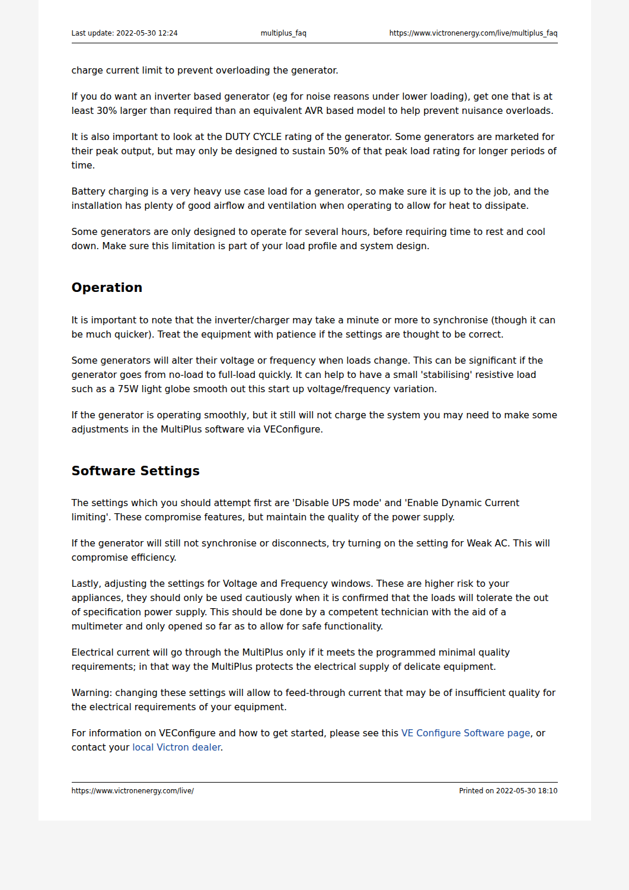Last update: 2022-05-30 12:24
multiplus_faq
https://www.victronenergy.com/live/multiplus_faq
charge current limit to prevent overloading the generator.
If you do want an inverter based generator (eg for noise reasons under lower loading), get one that is at least 30% larger than required than an equivalent AVR based model to help prevent nuisance overloads.
It is also important to look at the DUTY CYCLE rating of the generator. Some generators are marketed for their peak output, but may only be designed to sustain 50% of that peak load rating for longer periods of time.
Battery charging is a very heavy use case load for a generator, so make sure it is up to the job, and the installation has plenty of good airflow and ventilation when operating to allow for heat to dissipate.
Some generators are only designed to operate for several hours, before requiring time to rest and cool down. Make sure this limitation is part of your load profile and system design.
Operation
It is important to note that the inverter/charger may take a minute or more to synchronise (though it can be much quicker). Treat the equipment with patience if the settings are thought to be correct.
Some generators will alter their voltage or frequency when loads change. This can be significant if the generator goes from no-load to full-load quickly. It can help to have a small 'stabilising' resistive load such as a 75W light globe smooth out this start up voltage/frequency variation.
If the generator is operating smoothly, but it still will not charge the system you may need to make some adjustments in the MultiPlus software via VEConfigure.
Software Settings
The settings which you should attempt first are 'Disable UPS mode' and 'Enable Dynamic Current limiting'. These compromise features, but maintain the quality of the power supply.
If the generator will still not synchronise or disconnects, try turning on the setting for Weak AC. This will compromise efficiency.
Lastly, adjusting the settings for Voltage and Frequency windows. These are higher risk to your appliances, they should only be used cautiously when it is confirmed that the loads will tolerate the out of specification power supply. This should be done by a competent technician with the aid of a multimeter and only opened so far as to allow for safe functionality.
Electrical current will go through the MultiPlus only if it meets the programmed minimal quality requirements; in that way the MultiPlus protects the electrical supply of delicate equipment.
Warning: changing these settings will allow to feed-through current that may be of insufficient quality for the electrical requirements of your equipment.
For information on VEConfigure and how to get started, please see this VE Configure Software page, or contact your local Victron dealer.
https://www.victronenergy.com/live/
Printed on 2022-05-30 18:10